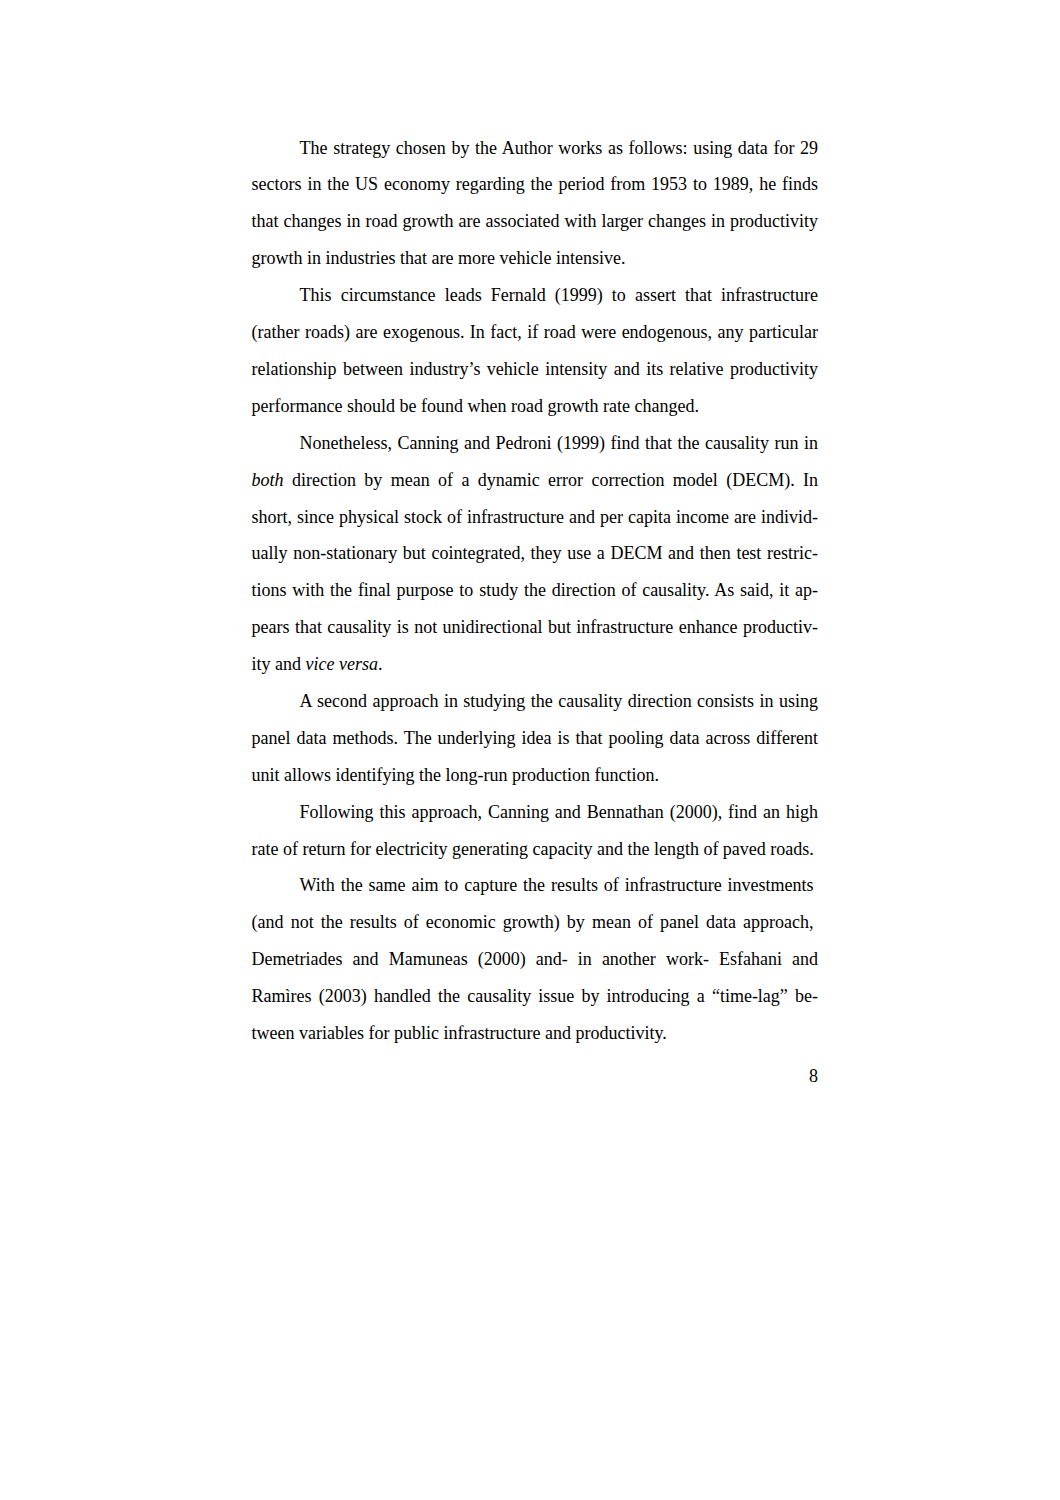The strategy chosen by the Author works as follows: using data for 29 sectors in the US economy regarding the period from 1953 to 1989, he finds that changes in road growth are associated with larger changes in productivity growth in industries that are more vehicle intensive.
This circumstance leads Fernald (1999) to assert that infrastructure (rather roads) are exogenous. In fact, if road were endogenous, any particular relationship between industry’s vehicle intensity and its relative productivity performance should be found when road growth rate changed.
Nonetheless, Canning and Pedroni (1999) find that the causality run in both direction by mean of a dynamic error correction model (DECM). In short, since physical stock of infrastructure and per capita income are individually non-stationary but cointegrated, they use a DECM and then test restrictions with the final purpose to study the direction of causality. As said, it appears that causality is not unidirectional but infrastructure enhance productivity and vice versa.
A second approach in studying the causality direction consists in using panel data methods. The underlying idea is that pooling data across different unit allows identifying the long-run production function.
Following this approach, Canning and Bennathan (2000), find an high rate of return for electricity generating capacity and the length of paved roads.
With the same aim to capture the results of infrastructure investments (and not the results of economic growth) by mean of panel data approach, Demetriades and Mamuneas (2000) and- in another work- Esfahani and Ramìres (2003) handled the causality issue by introducing a “time-lag” between variables for public infrastructure and productivity.
8